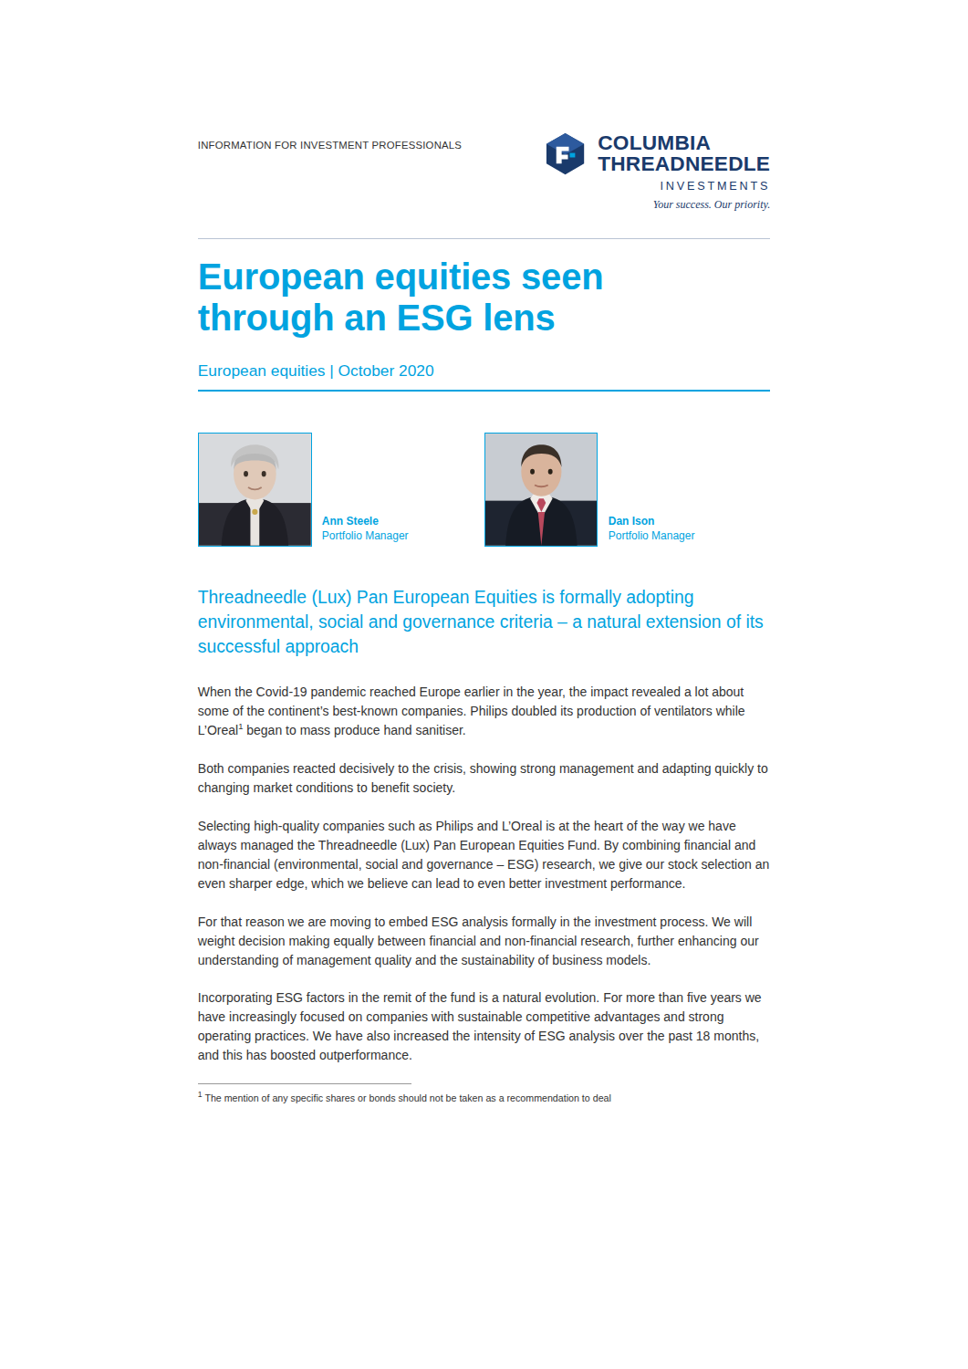INFORMATION FOR INVESTMENT PROFESSIONALS
COLUMBIA
THREADNEEDLE
INVESTMENTS
Your success. Our priority.
European equities seen
through an ESG lens
European equities | October 2020
Ann Steele
Portfolio Manager
Dan Ison
Portfolio Manager
Threadneedle (Lux) Pan European Equities is formally adopting environmental, social and governance criteria – a natural extension of its successful approach
When the Covid-19 pandemic reached Europe earlier in the year, the impact revealed a lot about some of the continent’s best-known companies. Philips doubled its production of ventilators while L’Oreal1 began to mass produce hand sanitiser.
Both companies reacted decisively to the crisis, showing strong management and adapting quickly to changing market conditions to benefit society.
Selecting high-quality companies such as Philips and L’Oreal is at the heart of the way we have always managed the Threadneedle (Lux) Pan European Equities Fund. By combining financial and non-financial (environmental, social and governance – ESG) research, we give our stock selection an even sharper edge, which we believe can lead to even better investment performance.
For that reason we are moving to embed ESG analysis formally in the investment process. We will weight decision making equally between financial and non-financial research, further enhancing our understanding of management quality and the sustainability of business models.
Incorporating ESG factors in the remit of the fund is a natural evolution. For more than five years we have increasingly focused on companies with sustainable competitive advantages and strong operating practices. We have also increased the intensity of ESG analysis over the past 18 months, and this has boosted outperformance.
1 The mention of any specific shares or bonds should not be taken as a recommendation to deal